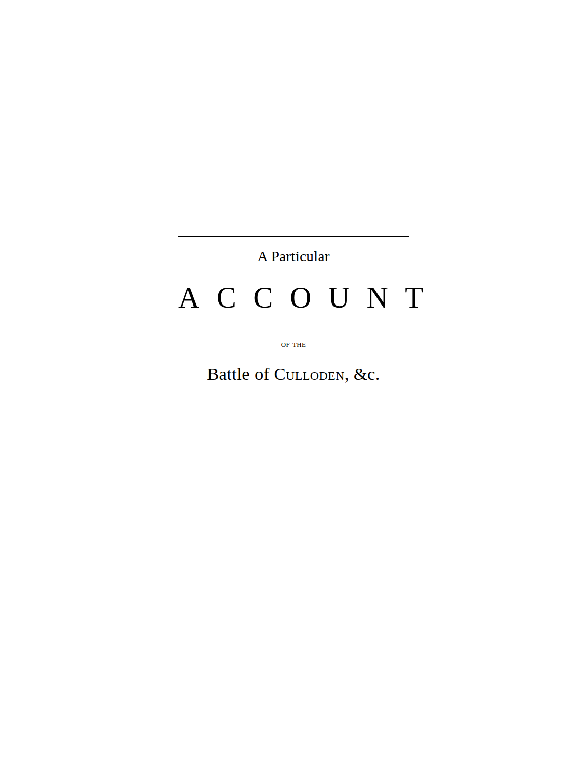A Particular
A C C O U N T
of the
Battle of Culloden, &c.